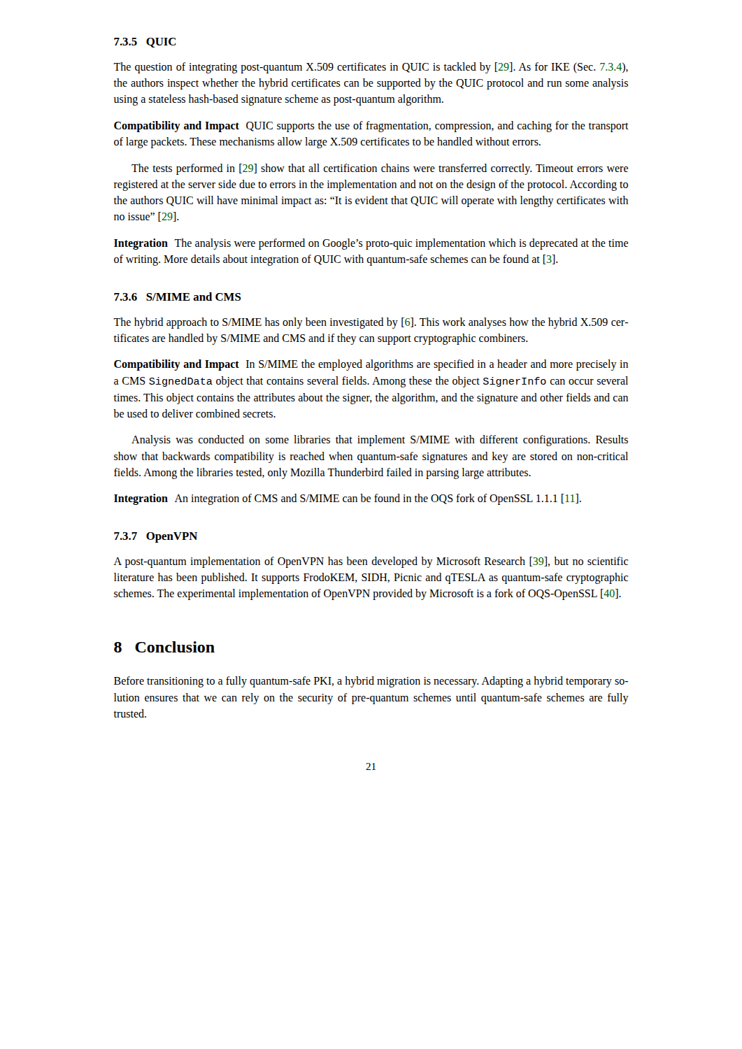7.3.5 QUIC
The question of integrating post-quantum X.509 certificates in QUIC is tackled by [29]. As for IKE (Sec. 7.3.4), the authors inspect whether the hybrid certificates can be supported by the QUIC protocol and run some analysis using a stateless hash-based signature scheme as post-quantum algorithm.
Compatibility and Impact QUIC supports the use of fragmentation, compression, and caching for the transport of large packets. These mechanisms allow large X.509 certificates to be handled without errors.
The tests performed in [29] show that all certification chains were transferred correctly. Timeout errors were registered at the server side due to errors in the implementation and not on the design of the protocol. According to the authors QUIC will have minimal impact as: “It is evident that QUIC will operate with lengthy certificates with no issue” [29].
Integration The analysis were performed on Google’s proto-quic implementation which is deprecated at the time of writing. More details about integration of QUIC with quantum-safe schemes can be found at [3].
7.3.6 S/MIME and CMS
The hybrid approach to S/MIME has only been investigated by [6]. This work analyses how the hybrid X.509 certificates are handled by S/MIME and CMS and if they can support cryptographic combiners.
Compatibility and Impact In S/MIME the employed algorithms are specified in a header and more precisely in a CMS SignedData object that contains several fields. Among these the object SignerInfo can occur several times. This object contains the attributes about the signer, the algorithm, and the signature and other fields and can be used to deliver combined secrets.
Analysis was conducted on some libraries that implement S/MIME with different configurations. Results show that backwards compatibility is reached when quantum-safe signatures and key are stored on non-critical fields. Among the libraries tested, only Mozilla Thunderbird failed in parsing large attributes.
Integration An integration of CMS and S/MIME can be found in the OQS fork of OpenSSL 1.1.1 [11].
7.3.7 OpenVPN
A post-quantum implementation of OpenVPN has been developed by Microsoft Research [39], but no scientific literature has been published. It supports FrodoKEM, SIDH, Picnic and qTESLA as quantum-safe cryptographic schemes. The experimental implementation of OpenVPN provided by Microsoft is a fork of OQS-OpenSSL [40].
8 Conclusion
Before transitioning to a fully quantum-safe PKI, a hybrid migration is necessary. Adapting a hybrid temporary solution ensures that we can rely on the security of pre-quantum schemes until quantum-safe schemes are fully trusted.
21